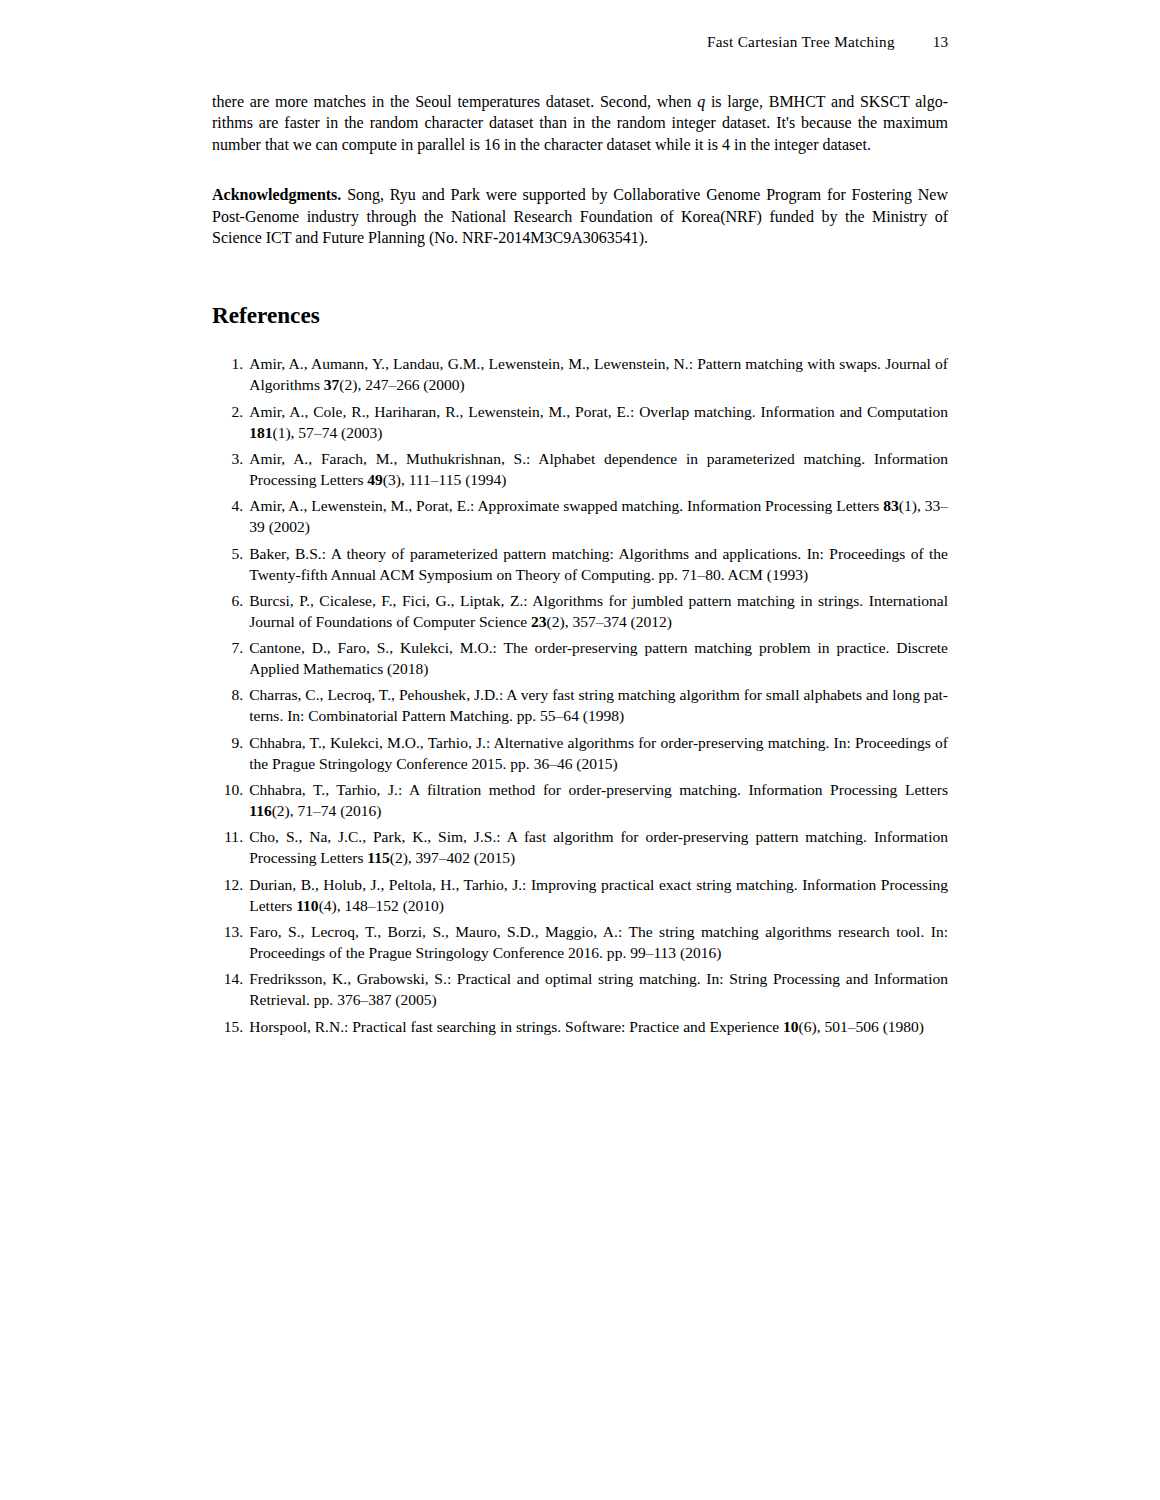Fast Cartesian Tree Matching 13
there are more matches in the Seoul temperatures dataset. Second, when q is large, BMHCT and SKSCT algorithms are faster in the random character dataset than in the random integer dataset. It's because the maximum number that we can compute in parallel is 16 in the character dataset while it is 4 in the integer dataset.
Acknowledgments. Song, Ryu and Park were supported by Collaborative Genome Program for Fostering New Post-Genome industry through the National Research Foundation of Korea(NRF) funded by the Ministry of Science ICT and Future Planning (No. NRF-2014M3C9A3063541).
References
Amir, A., Aumann, Y., Landau, G.M., Lewenstein, M., Lewenstein, N.: Pattern matching with swaps. Journal of Algorithms 37(2), 247–266 (2000)
Amir, A., Cole, R., Hariharan, R., Lewenstein, M., Porat, E.: Overlap matching. Information and Computation 181(1), 57–74 (2003)
Amir, A., Farach, M., Muthukrishnan, S.: Alphabet dependence in parameterized matching. Information Processing Letters 49(3), 111–115 (1994)
Amir, A., Lewenstein, M., Porat, E.: Approximate swapped matching. Information Processing Letters 83(1), 33–39 (2002)
Baker, B.S.: A theory of parameterized pattern matching: Algorithms and applications. In: Proceedings of the Twenty-fifth Annual ACM Symposium on Theory of Computing. pp. 71–80. ACM (1993)
Burcsi, P., Cicalese, F., Fici, G., Liptak, Z.: Algorithms for jumbled pattern matching in strings. International Journal of Foundations of Computer Science 23(2), 357–374 (2012)
Cantone, D., Faro, S., Kulekci, M.O.: The order-preserving pattern matching problem in practice. Discrete Applied Mathematics (2018)
Charras, C., Lecroq, T., Pehoushek, J.D.: A very fast string matching algorithm for small alphabets and long patterns. In: Combinatorial Pattern Matching. pp. 55–64 (1998)
Chhabra, T., Kulekci, M.O., Tarhio, J.: Alternative algorithms for order-preserving matching. In: Proceedings of the Prague Stringology Conference 2015. pp. 36–46 (2015)
Chhabra, T., Tarhio, J.: A filtration method for order-preserving matching. Information Processing Letters 116(2), 71–74 (2016)
Cho, S., Na, J.C., Park, K., Sim, J.S.: A fast algorithm for order-preserving pattern matching. Information Processing Letters 115(2), 397–402 (2015)
Durian, B., Holub, J., Peltola, H., Tarhio, J.: Improving practical exact string matching. Information Processing Letters 110(4), 148–152 (2010)
Faro, S., Lecroq, T., Borzi, S., Mauro, S.D., Maggio, A.: The string matching algorithms research tool. In: Proceedings of the Prague Stringology Conference 2016. pp. 99–113 (2016)
Fredriksson, K., Grabowski, S.: Practical and optimal string matching. In: String Processing and Information Retrieval. pp. 376–387 (2005)
Horspool, R.N.: Practical fast searching in strings. Software: Practice and Experience 10(6), 501–506 (1980)